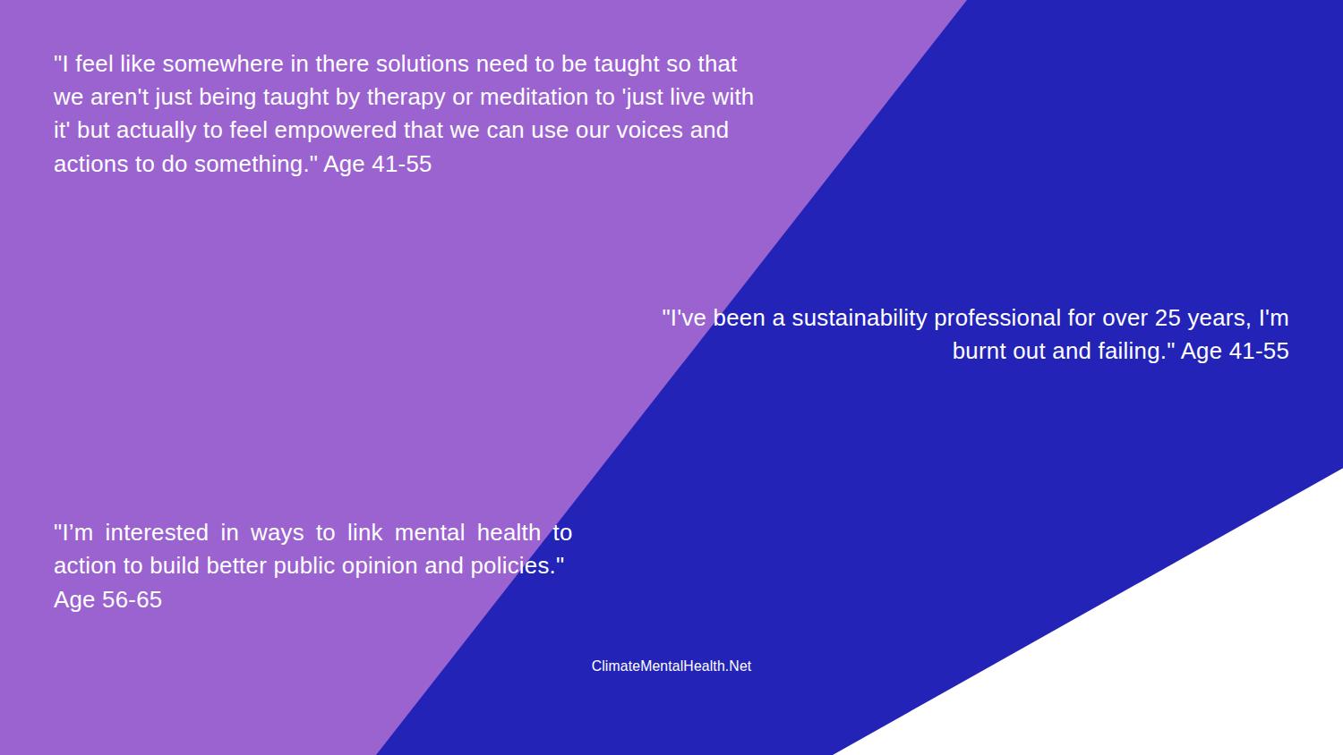"I feel like somewhere in there solutions need to be taught so that we aren't just being taught by therapy or meditation to 'just live with it' but actually to feel empowered that we can use our voices and actions to do something." Age 41-55
"I've been a sustainability professional for over 25 years, I'm burnt out and failing." Age 41-55
"I’m interested in ways to link mental health to action to build better public opinion and policies."
Age 56-65
ClimateMentalHealth.Net